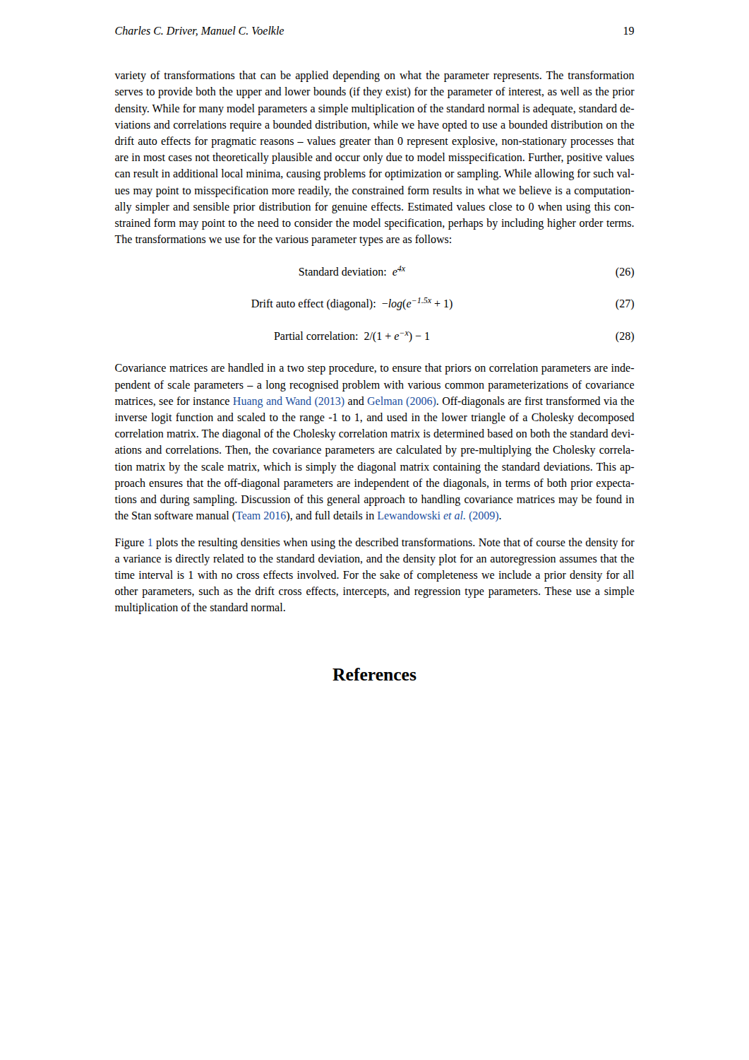Charles C. Driver, Manuel C. Voelkle 19
variety of transformations that can be applied depending on what the parameter represents. The transformation serves to provide both the upper and lower bounds (if they exist) for the parameter of interest, as well as the prior density. While for many model parameters a simple multiplication of the standard normal is adequate, standard deviations and correlations require a bounded distribution, while we have opted to use a bounded distribution on the drift auto effects for pragmatic reasons – values greater than 0 represent explosive, non-stationary processes that are in most cases not theoretically plausible and occur only due to model misspecification. Further, positive values can result in additional local minima, causing problems for optimization or sampling. While allowing for such values may point to misspecification more readily, the constrained form results in what we believe is a computationally simpler and sensible prior distribution for genuine effects. Estimated values close to 0 when using this constrained form may point to the need to consider the model specification, perhaps by including higher order terms. The transformations we use for the various parameter types are as follows:
Standard deviation: e4x (26)
Drift auto effect (diagonal): −log(e−1.5x + 1) (27)
Partial correlation: 2/(1 + e−x) − 1 (28)
Covariance matrices are handled in a two step procedure, to ensure that priors on correlation parameters are independent of scale parameters – a long recognised problem with various common parameterizations of covariance matrices, see for instance Huang and Wand (2013) and Gelman (2006). Off-diagonals are first transformed via the inverse logit function and scaled to the range -1 to 1, and used in the lower triangle of a Cholesky decomposed correlation matrix. The diagonal of the Cholesky correlation matrix is determined based on both the standard deviations and correlations. Then, the covariance parameters are calculated by pre-multiplying the Cholesky correlation matrix by the scale matrix, which is simply the diagonal matrix containing the standard deviations. This approach ensures that the off-diagonal parameters are independent of the diagonals, in terms of both prior expectations and during sampling. Discussion of this general approach to handling covariance matrices may be found in the Stan software manual (Team 2016), and full details in Lewandowski et al. (2009).
Figure 1 plots the resulting densities when using the described transformations. Note that of course the density for a variance is directly related to the standard deviation, and the density plot for an autoregression assumes that the time interval is 1 with no cross effects involved. For the sake of completeness we include a prior density for all other parameters, such as the drift cross effects, intercepts, and regression type parameters. These use a simple multiplication of the standard normal.
References